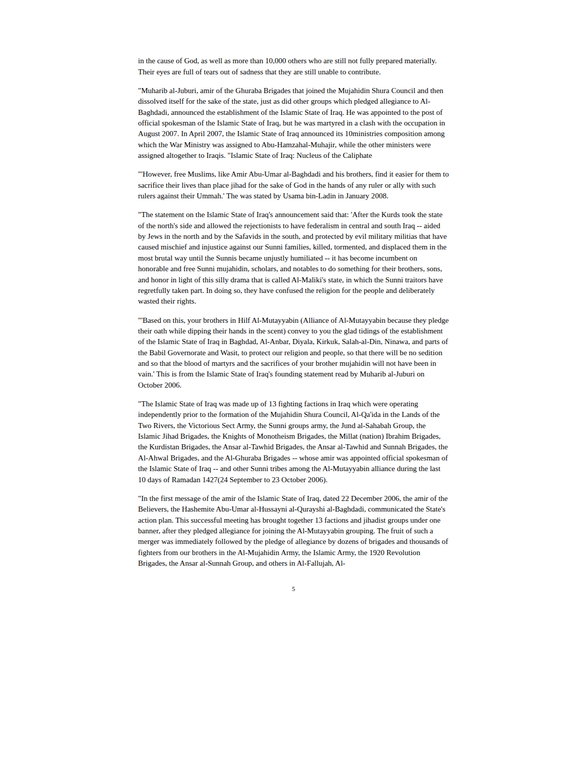in the cause of God, as well as more than 10,000 others who are still not fully prepared materially. Their eyes are full of tears out of sadness that they are still unable to contribute.
"Muharib al-Juburi, amir of the Ghuraba Brigades that joined the Mujahidin Shura Council and then dissolved itself for the sake of the state, just as did other groups which pledged allegiance to Al-Baghdadi, announced the establishment of the Islamic State of Iraq. He was appointed to the post of official spokesman of the Islamic State of Iraq, but he was martyred in a clash with the occupation in August 2007. In April 2007, the Islamic State of Iraq announced its 10ministries composition among which the War Ministry was assigned to Abu-Hamzahal-Muhajir, while the other ministers were assigned altogether to Iraqis. "Islamic State of Iraq: Nucleus of the Caliphate
"'However, free Muslims, like Amir Abu-Umar al-Baghdadi and his brothers, find it easier for them to sacrifice their lives than place jihad for the sake of God in the hands of any ruler or ally with such rulers against their Ummah.' The was stated by Usama bin-Ladin in January 2008.
"The statement on the Islamic State of Iraq's announcement said that: 'After the Kurds took the state of the north's side and allowed the rejectionists to have federalism in central and south Iraq -- aided by Jews in the north and by the Safavids in the south, and protected by evil military militias that have caused mischief and injustice against our Sunni families, killed, tormented, and displaced them in the most brutal way until the Sunnis became unjustly humiliated -- it has become incumbent on honorable and free Sunni mujahidin, scholars, and notables to do something for their brothers, sons, and honor in light of this silly drama that is called Al-Maliki's state, in which the Sunni traitors have regretfully taken part. In doing so, they have confused the religion for the people and deliberately wasted their rights.
"'Based on this, your brothers in Hilf Al-Mutayyabin (Alliance of Al-Mutayyabin because they pledge their oath while dipping their hands in the scent) convey to you the glad tidings of the establishment of the Islamic State of Iraq in Baghdad, Al-Anbar, Diyala, Kirkuk, Salah-al-Din, Ninawa, and parts of the Babil Governorate and Wasit, to protect our religion and people, so that there will be no sedition and so that the blood of martyrs and the sacrifices of your brother mujahidin will not have been in vain.' This is from the Islamic State of Iraq's founding statement read by Muharib al-Juburi on October 2006.
"The Islamic State of Iraq was made up of 13 fighting factions in Iraq which were operating independently prior to the formation of the Mujahidin Shura Council, Al-Qa'ida in the Lands of the Two Rivers, the Victorious Sect Army, the Sunni groups army, the Jund al-Sahabah Group, the Islamic Jihad Brigades, the Knights of Monotheism Brigades, the Millat (nation) Ibrahim Brigades, the Kurdistan Brigades, the Ansar al-Tawhid Brigades, the Ansar al-Tawhid and Sunnah Brigades, the Al-Ahwal Brigades, and the Al-Ghuraba Brigades -- whose amir was appointed official spokesman of the Islamic State of Iraq -- and other Sunni tribes among the Al-Mutayyabin alliance during the last 10 days of Ramadan 1427(24 September to 23 October 2006).
"In the first message of the amir of the Islamic State of Iraq, dated 22 December 2006, the amir of the Believers, the Hashemite Abu-Umar al-Hussayni al-Qurayshi al-Baghdadi, communicated the State's action plan. This successful meeting has brought together 13 factions and jihadist groups under one banner, after they pledged allegiance for joining the Al-Mutayyabin grouping. The fruit of such a merger was immediately followed by the pledge of allegiance by dozens of brigades and thousands of fighters from our brothers in the Al-Mujahidin Army, the Islamic Army, the 1920 Revolution Brigades, the Ansar al-Sunnah Group, and others in Al-Fallujah, Al-
5